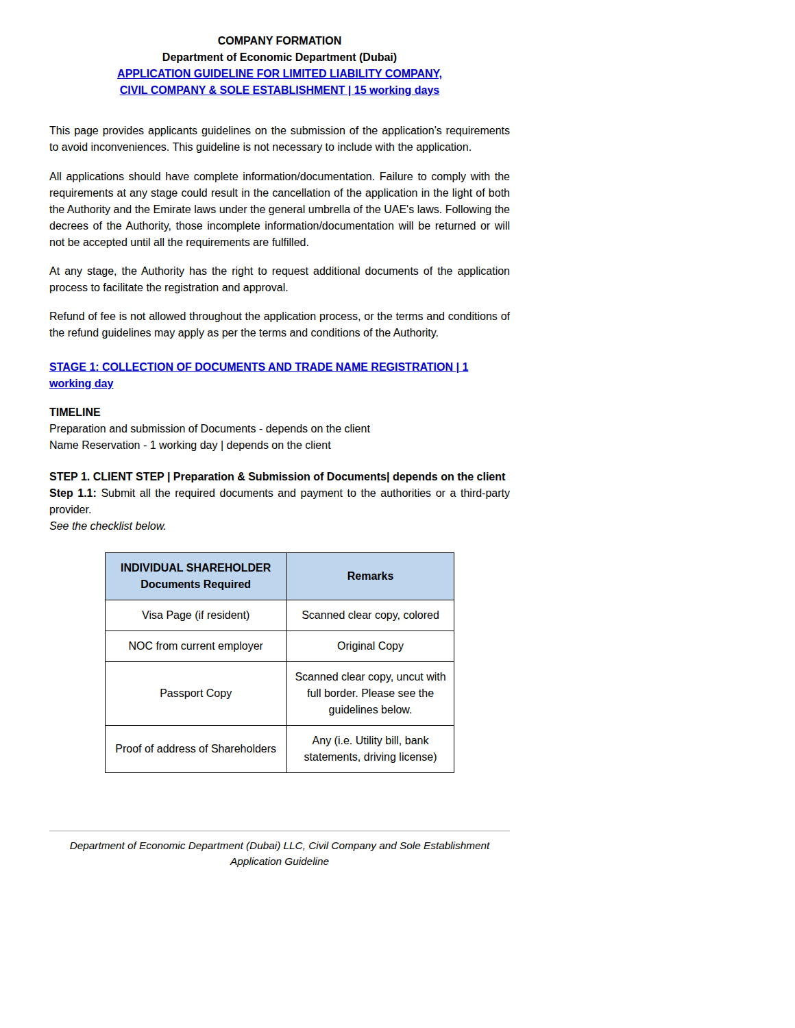COMPANY FORMATION Department of Economic Department (Dubai) APPLICATION GUIDELINE FOR LIMITED LIABILITY COMPANY, CIVIL COMPANY & SOLE ESTABLISHMENT | 15 working days
This page provides applicants guidelines on the submission of the application's requirements to avoid inconveniences. This guideline is not necessary to include with the application.
All applications should have complete information/documentation. Failure to comply with the requirements at any stage could result in the cancellation of the application in the light of both the Authority and the Emirate laws under the general umbrella of the UAE's laws. Following the decrees of the Authority, those incomplete information/documentation will be returned or will not be accepted until all the requirements are fulfilled.
At any stage, the Authority has the right to request additional documents of the application process to facilitate the registration and approval.
Refund of fee is not allowed throughout the application process, or the terms and conditions of the refund guidelines may apply as per the terms and conditions of the Authority.
STAGE 1: COLLECTION OF DOCUMENTS AND TRADE NAME REGISTRATION | 1 working day
TIMELINE
Preparation and submission of Documents - depends on the client
Name Reservation - 1 working day | depends on the client
STEP 1. CLIENT STEP | Preparation & Submission of Documents| depends on the client
Step 1.1: Submit all the required documents and payment to the authorities or a third-party provider.
See the checklist below.
| INDIVIDUAL SHAREHOLDER Documents Required | Remarks |
| --- | --- |
| Visa Page (if resident) | Scanned clear copy, colored |
| NOC from current employer | Original Copy |
| Passport Copy | Scanned clear copy, uncut with full border. Please see the guidelines below. |
| Proof of address of Shareholders | Any (i.e. Utility bill, bank statements, driving license) |
Department of Economic Department (Dubai) LLC, Civil Company and Sole Establishment Application Guideline